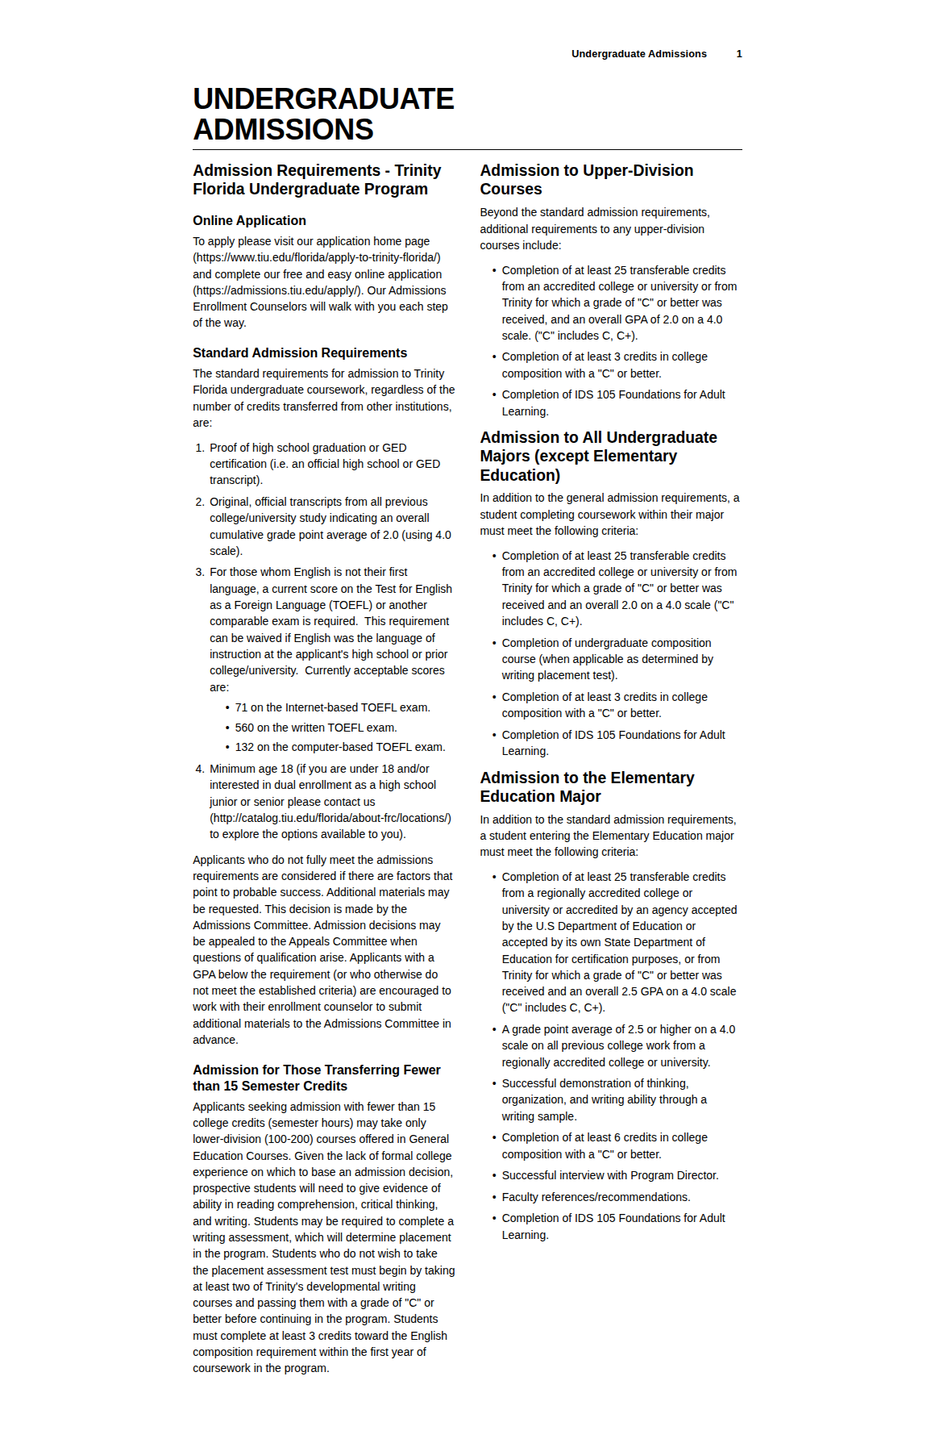Undergraduate Admissions 1
UNDERGRADUATE
ADMISSIONS
Admission Requirements - Trinity Florida Undergraduate Program
Online Application
To apply please visit our application home page (https://www.tiu.edu/florida/apply-to-trinity-florida/) and complete our free and easy online application (https://admissions.tiu.edu/apply/). Our Admissions Enrollment Counselors will walk with you each step of the way.
Standard Admission Requirements
The standard requirements for admission to Trinity Florida undergraduate coursework, regardless of the number of credits transferred from other institutions, are:
Proof of high school graduation or GED certification (i.e. an official high school or GED transcript).
Original, official transcripts from all previous college/university study indicating an overall cumulative grade point average of 2.0 (using 4.0 scale).
For those whom English is not their first language, a current score on the Test for English as a Foreign Language (TOEFL) or another comparable exam is required. This requirement can be waived if English was the language of instruction at the applicant's high school or prior college/university. Currently acceptable scores are:
71 on the Internet-based TOEFL exam.
560 on the written TOEFL exam.
132 on the computer-based TOEFL exam.
Minimum age 18 (if you are under 18 and/or interested in dual enrollment as a high school junior or senior please contact us (http://catalog.tiu.edu/florida/about-frc/locations/) to explore the options available to you).
Applicants who do not fully meet the admissions requirements are considered if there are factors that point to probable success. Additional materials may be requested. This decision is made by the Admissions Committee. Admission decisions may be appealed to the Appeals Committee when questions of qualification arise. Applicants with a GPA below the requirement (or who otherwise do not meet the established criteria) are encouraged to work with their enrollment counselor to submit additional materials to the Admissions Committee in advance.
Admission for Those Transferring Fewer than 15 Semester Credits
Applicants seeking admission with fewer than 15 college credits (semester hours) may take only lower-division (100-200) courses offered in General Education Courses. Given the lack of formal college experience on which to base an admission decision, prospective students will need to give evidence of ability in reading comprehension, critical thinking, and writing. Students may be required to complete a writing assessment, which will determine placement in the program. Students who do not wish to take the placement assessment test must begin by taking at least two of Trinity's developmental writing courses and passing them with a grade of "C" or better before continuing in the program. Students must complete at least 3 credits toward the English composition requirement within the first year of coursework in the program.
Admission to Upper-Division Courses
Beyond the standard admission requirements, additional requirements to any upper-division courses include:
Completion of at least 25 transferable credits from an accredited college or university or from Trinity for which a grade of "C" or better was received, and an overall GPA of 2.0 on a 4.0 scale. ("C" includes C, C+).
Completion of at least 3 credits in college composition with a "C" or better.
Completion of IDS 105 Foundations for Adult Learning.
Admission to All Undergraduate Majors (except Elementary Education)
In addition to the general admission requirements, a student completing coursework within their major must meet the following criteria:
Completion of at least 25 transferable credits from an accredited college or university or from Trinity for which a grade of "C" or better was received and an overall 2.0 on a 4.0 scale ("C" includes C, C+).
Completion of undergraduate composition course (when applicable as determined by writing placement test).
Completion of at least 3 credits in college composition with a "C" or better.
Completion of IDS 105 Foundations for Adult Learning.
Admission to the Elementary Education Major
In addition to the standard admission requirements, a student entering the Elementary Education major must meet the following criteria:
Completion of at least 25 transferable credits from a regionally accredited college or university or accredited by an agency accepted by the U.S Department of Education or accepted by its own State Department of Education for certification purposes, or from Trinity for which a grade of "C" or better was received and an overall 2.5 GPA on a 4.0 scale ("C" includes C, C+).
A grade point average of 2.5 or higher on a 4.0 scale on all previous college work from a regionally accredited college or university.
Successful demonstration of thinking, organization, and writing ability through a writing sample.
Completion of at least 6 credits in college composition with a "C" or better.
Successful interview with Program Director.
Faculty references/recommendations.
Completion of IDS 105 Foundations for Adult Learning.